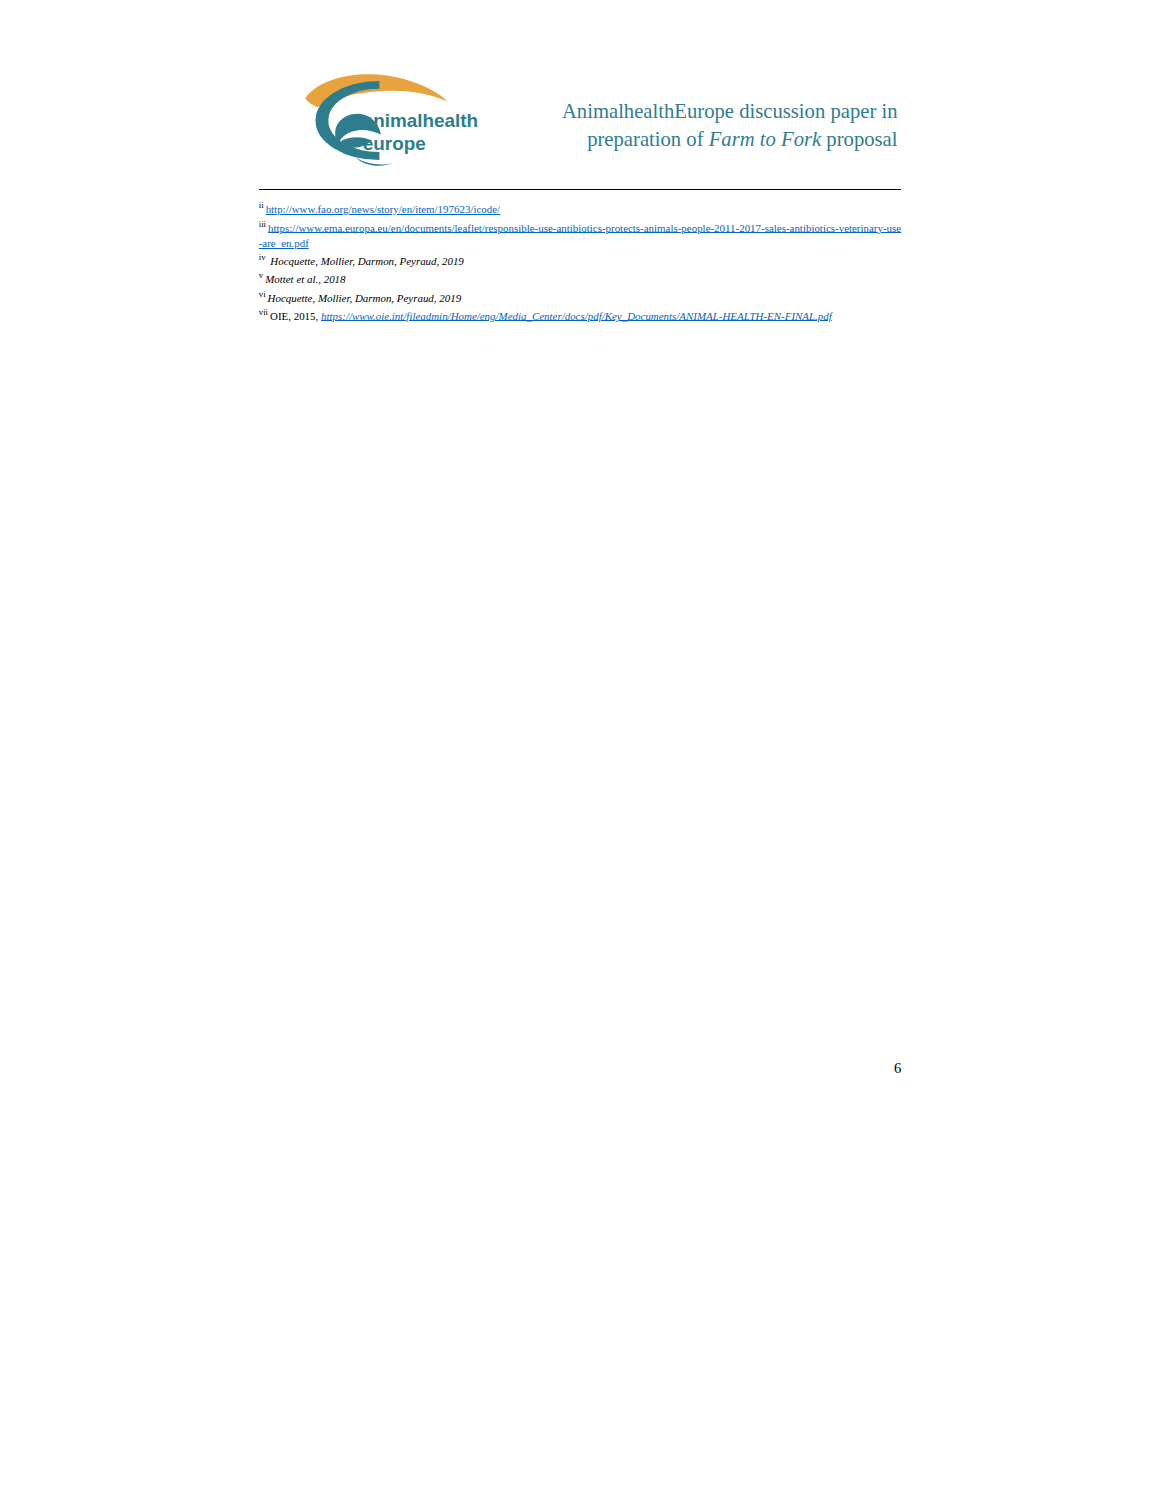animalhealth europe
AnimalhealthEurope discussion paper in
preparation of Farm to Fork proposal
ii http://www.fao.org/news/story/en/item/197623/icode/
iii https://www.ema.europa.eu/en/documents/leaflet/responsible-use-antibiotics-protects-animals-people-2011-2017-sales-antibiotics-veterinary-use-are_en.pdf
iv Hocquette, Mollier, Darmon, Peyraud, 2019
vMottet et al., 2018
vi Hocquette, Mollier, Darmon, Peyraud, 2019
vii OIE, 2015, https://www.oie.int/fileadmin/Home/eng/Media_Center/docs/pdf/Key_Documents/ANIMAL-HEALTH-EN-FINAL.pdf
6